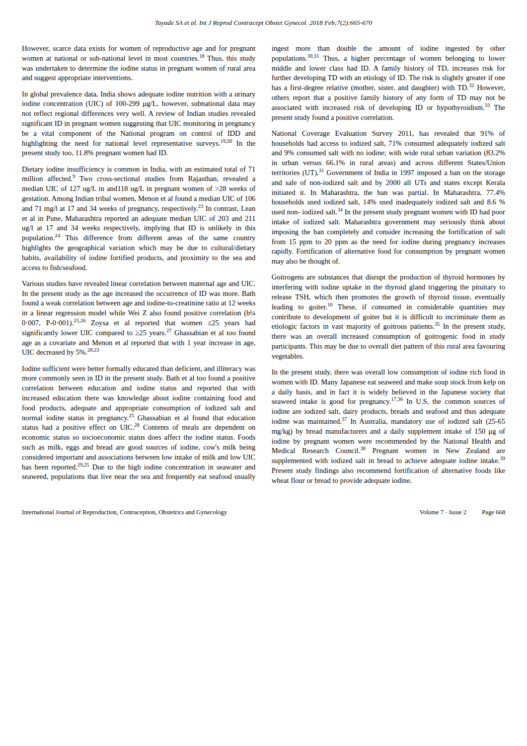Tayade SA et al. Int J Reprod Contracept Obstet Gynecol. 2018 Feb;7(2):665-670
However, scarce data exists for women of reproductive age and for pregnant women at national or sub-national level in most countries.18 Thus, this study was undertaken to determine the iodine status in pregnant women of rural area and suggest appropriate interventions.
In global prevalence data, India shows adequate iodine nutrition with a urinary iodine concentration (UIC) of 100-299 µg/L, however, subnational data may not reflect regional differences very well. A review of Indian studies revealed significant ID in pregnant women suggesting that UIC monitoring in pregnancy be a vital component of the National program on control of IDD and highlighting the need for national level representative surveys.19,20 In the present study too, 11.8% pregnant women had ID.
Dietary iodine insufficiency is common in India, with an estimated total of 71 million affected.9 Two cross-sectional studies from Rajasthan, revealed a median UIC of 127 ug/L in and118 ug/L in pregnant women of >28 weeks of gestation. Among Indian tribal women, Menon et al found a median UIC of 106 and 71 mg/l at 17 and 34 weeks of pregnancy, respectively.23 In contrast, Lean et al in Pune, Maharashtra reported an adequate median UIC of 203 and 211 ug/l at 17 and 34 weeks respectively, implying that ID is unlikely in this population.24 This difference from different areas of the same country highlights the geographical variation which may be due to cultural/dietary habits, availability of iodine fortified products, and proximity to the sea and access to fish/seafood.
Various studies have revealed linear correlation between maternal age and UIC. In the present study as the age increased the occurrence of ID was more. Bath found a weak correlation between age and iodine-to-creatinine ratio at 12 weeks in a linear regression model while Wei Z also found positive correlation (b¼ 0·007, P-0·001).25,26 Zoysa et al reported that women ≤25 years had significantly lower UIC compared to ≥25 years.27 Ghassabian et al too found age as a covariate and Menon et al reported that with 1 year increase in age, UIC decreased by 5%.28,23
Iodine sufficient were better formally educated than deficient, and illiteracy was more commonly seen in ID in the present study. Bath et al too found a positive correlation between education and iodine status and reported that with increased education there was knowledge about iodine containing food and food products, adequate and appropriate consumption of iodized salt and normal iodine status in pregnancy.25 Ghassabian et al found that education status had a positive effect on UIC.28 Contents of meals are dependent on economic status so socioeconomic status does affect the iodine status. Foods such as milk, eggs and bread are good sources of iodine, cow's milk being considered important and associations between low intake of milk and low UIC has been reported.29,25 Due to the high iodine concentration in seawater and seaweed, populations that live near the sea and frequently eat seafood usually ingest more than double the amount of iodine ingested by other populations.30,31 Thus, a higher percentage of women belonging to lower middle and lower class had ID. A family history of TD, increases risk for further developing TD with an etiology of ID. The risk is slightly greater if one has a first-degree relative (mother, sister, and daughter) with TD.32 However, others report that a positive family history of any form of TD may not be associated with increased risk of developing ID or hypothyroidism.33 The present study found a positive correlation.
National Coverage Evaluation Survey 2011, has revealed that 91% of households had access to iodized salt, 71% consumed adequately iodized salt and 9% consumed salt with no iodine; with wide rural urban variation (83.2% in urban versus 66.1% in rural areas) and across different States/Union territories (UT).31 Government of India in 1997 imposed a ban on the storage and sale of non-iodized salt and by 2000 all UTs and states except Kerala initiated it. In Maharashtra, the ban was partial. In Maharashtra, 77.4% households used iodized salt, 14% used inadequately iodized salt and 8.6 % used non- iodized salt.34 In the present study pregnant women with ID had poor intake of iodized salt. Maharashtra government may seriously think about imposing the ban completely and consider increasing the fortification of salt from 15 ppm to 20 ppm as the need for iodine during pregnancy increases rapidly. Fortification of alternative food for consumption by pregnant women may also be thought of.
Goitrogens are substances that disrupt the production of thyroid hormones by interfering with iodine uptake in the thyroid gland triggering the pituitary to release TSH, which then promotes the growth of thyroid tissue, eventually leading to goiter.10 These, if consumed in considerable quantities may contribute to development of goiter but it is difficult to incriminate them as etiologic factors in vast majority of goitrous patients.35 In the present study, there was an overall increased consumption of goitrogenic food in study participants. This may be due to overall diet pattern of this rural area favouring vegetables.
In the present study, there was overall low consumption of iodine rich food in women with ID. Many Japanese eat seaweed and make soup stock from kelp on a daily basis, and in fact it is widely believed in the Japanese society that seaweed intake is good for pregnancy.17,36 In U.S, the common sources of iodine are iodized salt, dairy products, breads and seafood and thus adequate iodine was maintained.37 In Australia, mandatory use of iodized salt (25-65 mg/kg) by bread manufacturers and a daily supplement intake of 150 μg of iodine by pregnant women were recommended by the National Health and Medical Research Council.38 Pregnant women in New Zealand are supplemented with iodized salt in bread to achieve adequate iodine intake.39 Present study findings also recommend fortification of alternative foods like wheat flour or bread to provide adequate iodine.
International Journal of Reproduction, Contraception, Obstetrics and Gynecology
Volume 7 · Issue 2 Page 668